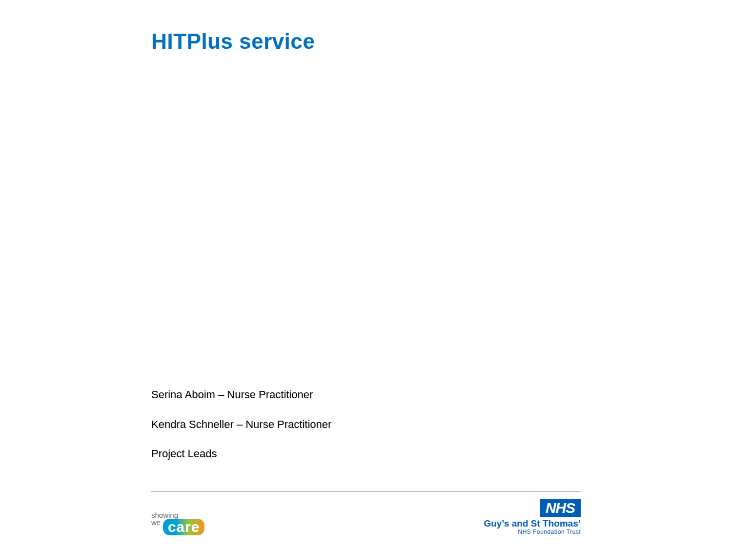HITPlus service
Serina Aboim – Nurse Practitioner
Kendra Schneller – Nurse Practitioner
Project Leads
showing we care
NHS
Guy’s and St Thomas’
NHS Foundation Trust